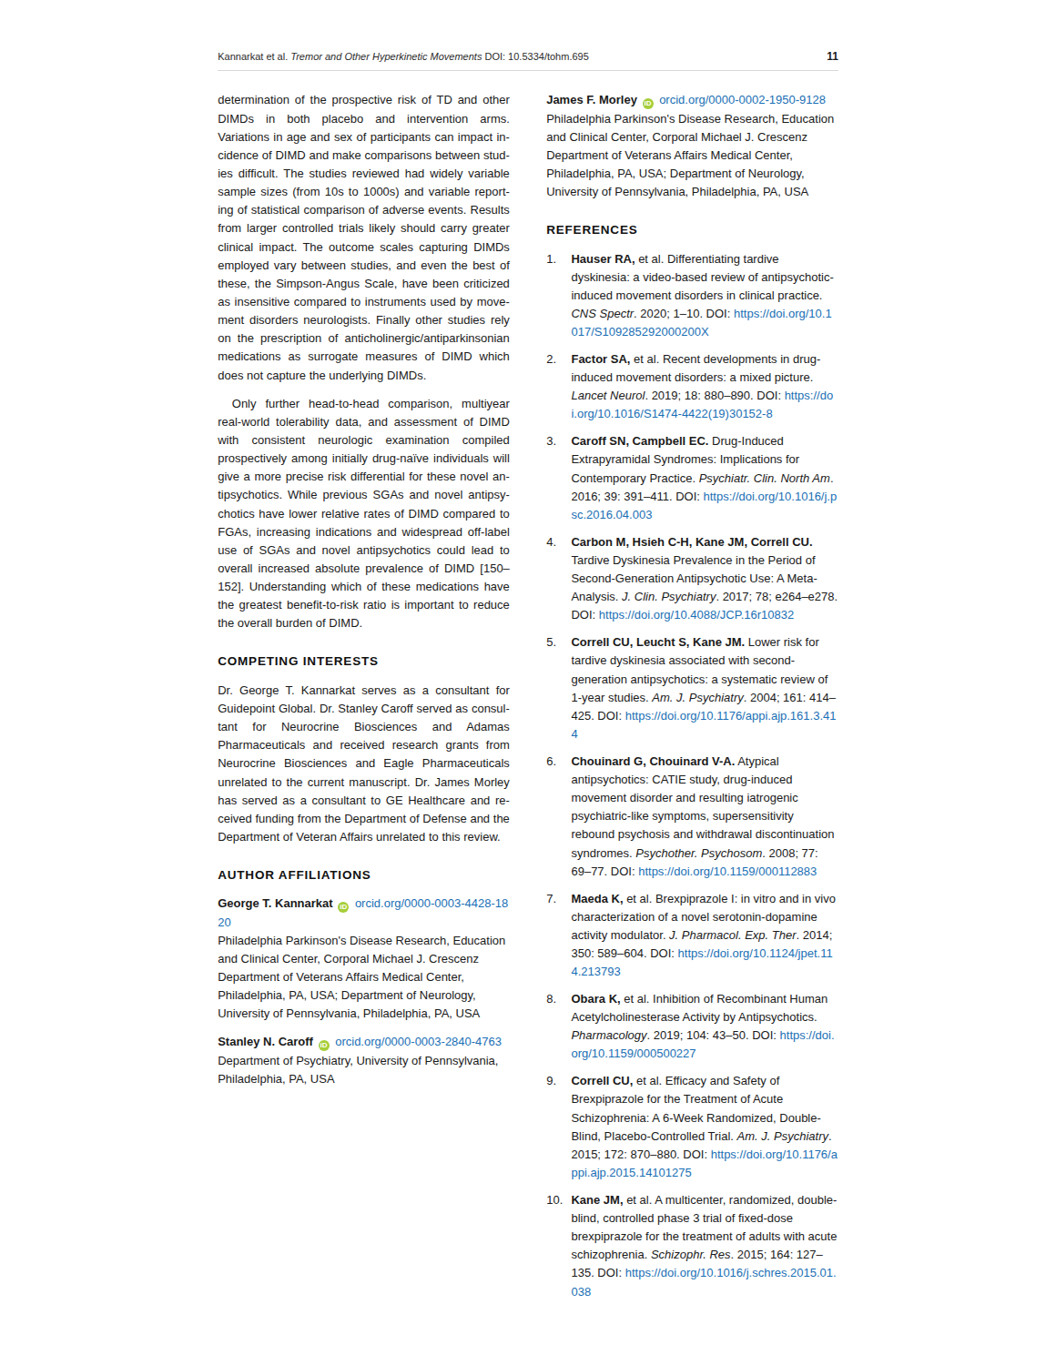Kannarkat et al. Tremor and Other Hyperkinetic Movements DOI: 10.5334/tohm.695
11
determination of the prospective risk of TD and other DIMDs in both placebo and intervention arms. Variations in age and sex of participants can impact incidence of DIMD and make comparisons between studies difficult. The studies reviewed had widely variable sample sizes (from 10s to 1000s) and variable reporting of statistical comparison of adverse events. Results from larger controlled trials likely should carry greater clinical impact. The outcome scales capturing DIMDs employed vary between studies, and even the best of these, the Simpson-Angus Scale, have been criticized as insensitive compared to instruments used by movement disorders neurologists. Finally other studies rely on the prescription of anticholinergic/antiparkinsonian medications as surrogate measures of DIMD which does not capture the underlying DIMDs.
Only further head-to-head comparison, multiyear real-world tolerability data, and assessment of DIMD with consistent neurologic examination compiled prospectively among initially drug-naïve individuals will give a more precise risk differential for these novel antipsychotics. While previous SGAs and novel antipsychotics have lower relative rates of DIMD compared to FGAs, increasing indications and widespread off-label use of SGAs and novel antipsychotics could lead to overall increased absolute prevalence of DIMD [150–152]. Understanding which of these medications have the greatest benefit-to-risk ratio is important to reduce the overall burden of DIMD.
COMPETING INTERESTS
Dr. George T. Kannarkat serves as a consultant for Guidepoint Global. Dr. Stanley Caroff served as consultant for Neurocrine Biosciences and Adamas Pharmaceuticals and received research grants from Neurocrine Biosciences and Eagle Pharmaceuticals unrelated to the current manuscript. Dr. James Morley has served as a consultant to GE Healthcare and received funding from the Department of Defense and the Department of Veteran Affairs unrelated to this review.
AUTHOR AFFILIATIONS
George T. Kannarkat iD orcid.org/0000-0003-4428-1820
Philadelphia Parkinson's Disease Research, Education and Clinical Center, Corporal Michael J. Crescenz Department of Veterans Affairs Medical Center, Philadelphia, PA, USA; Department of Neurology, University of Pennsylvania, Philadelphia, PA, USA
Stanley N. Caroff iD orcid.org/0000-0003-2840-4763
Department of Psychiatry, University of Pennsylvania, Philadelphia, PA, USA
James F. Morley iD orcid.org/0000-0002-1950-9128
Philadelphia Parkinson's Disease Research, Education and Clinical Center, Corporal Michael J. Crescenz Department of Veterans Affairs Medical Center, Philadelphia, PA, USA; Department of Neurology, University of Pennsylvania, Philadelphia, PA, USA
REFERENCES
Hauser RA, et al. Differentiating tardive dyskinesia: a video-based review of antipsychotic-induced movement disorders in clinical practice. CNS Spectr. 2020; 1–10. DOI: https://doi.org/10.1017/S109285292000200X
Factor SA, et al. Recent developments in drug-induced movement disorders: a mixed picture. Lancet Neurol. 2019; 18: 880–890. DOI: https://doi.org/10.1016/S1474-4422(19)30152-8
Caroff SN, Campbell EC. Drug-Induced Extrapyramidal Syndromes: Implications for Contemporary Practice. Psychiatr. Clin. North Am. 2016; 39: 391–411. DOI: https://doi.org/10.1016/j.psc.2016.04.003
Carbon M, Hsieh C-H, Kane JM, Correll CU. Tardive Dyskinesia Prevalence in the Period of Second-Generation Antipsychotic Use: A Meta-Analysis. J. Clin. Psychiatry. 2017; 78; e264–e278. DOI: https://doi.org/10.4088/JCP.16r10832
Correll CU, Leucht S, Kane JM. Lower risk for tardive dyskinesia associated with second-generation antipsychotics: a systematic review of 1-year studies. Am. J. Psychiatry. 2004; 161: 414–425. DOI: https://doi.org/10.1176/appi.ajp.161.3.414
Chouinard G, Chouinard V-A. Atypical antipsychotics: CATIE study, drug-induced movement disorder and resulting iatrogenic psychiatric-like symptoms, supersensitivity rebound psychosis and withdrawal discontinuation syndromes. Psychother. Psychosom. 2008; 77: 69–77. DOI: https://doi.org/10.1159/000112883
Maeda K, et al. Brexpiprazole I: in vitro and in vivo characterization of a novel serotonin-dopamine activity modulator. J. Pharmacol. Exp. Ther. 2014; 350: 589–604. DOI: https://doi.org/10.1124/jpet.114.213793
Obara K, et al. Inhibition of Recombinant Human Acetylcholinesterase Activity by Antipsychotics. Pharmacology. 2019; 104: 43–50. DOI: https://doi.org/10.1159/000500227
Correll CU, et al. Efficacy and Safety of Brexpiprazole for the Treatment of Acute Schizophrenia: A 6-Week Randomized, Double-Blind, Placebo-Controlled Trial. Am. J. Psychiatry. 2015; 172: 870–880. DOI: https://doi.org/10.1176/appi.ajp.2015.14101275
Kane JM, et al. A multicenter, randomized, double-blind, controlled phase 3 trial of fixed-dose brexpiprazole for the treatment of adults with acute schizophrenia. Schizophr. Res. 2015; 164: 127–135. DOI: https://doi.org/10.1016/j.schres.2015.01.038